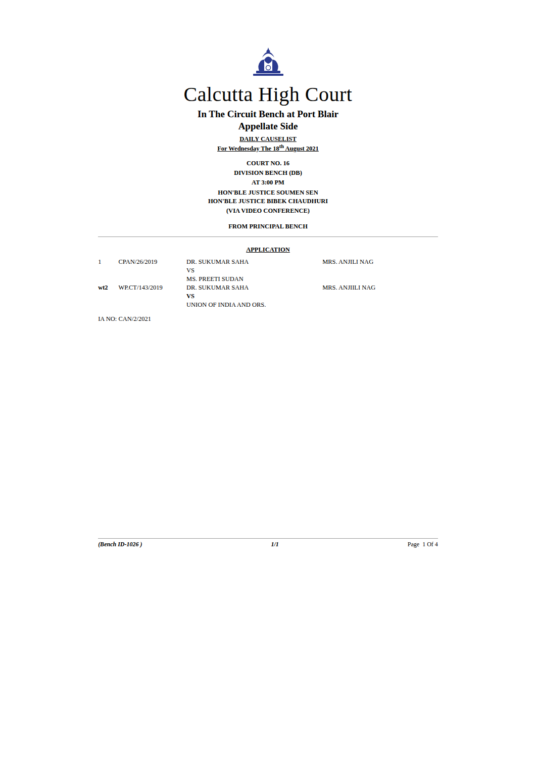Calcutta High Court
In The Circuit Bench at Port Blair
Appellate Side
DAILY CAUSELIST
For Wednesday The 18th August 2021
COURT NO. 16
DIVISION BENCH (DB)
AT 3:00 PM
HON'BLE JUSTICE SOUMEN SEN
HON'BLE JUSTICE BIBEK CHAUDHURI
(VIA VIDEO CONFERENCE)
FROM PRINCIPAL BENCH
APPLICATION
| 1 | CPAN/26/2019 | DR. SUKUMAR SAHA VS MS. PREETI SUDAN | MRS. ANJILI NAG |
| wt2 | WP.CT/143/2019 | DR. SUKUMAR SAHA VS UNION OF INDIA AND ORS. | MRS. ANJIILI NAG |
IA NO: CAN/2/2021
(Bench ID-1026 )
1/1
Page 1 Of 4